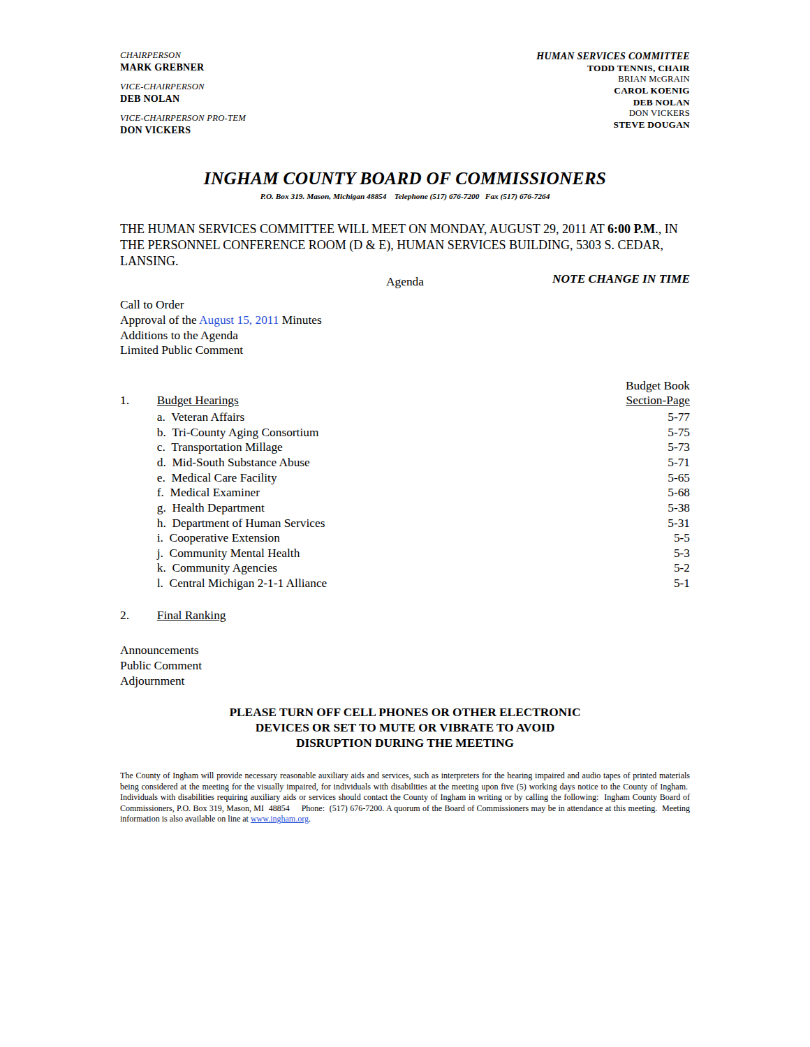| CHAIRPERSON MARK GREBNER VICE-CHAIRPERSON DEB NOLAN VICE-CHAIRPERSON PRO-TEM DON VICKERS | HUMAN SERVICES COMMITTEE TODD TENNIS, CHAIR BRIAN McGRAIN CAROL KOENIG DEB NOLAN DON VICKERS STEVE DOUGAN |
INGHAM COUNTY BOARD OF COMMISSIONERS
P.O. Box 319. Mason, Michigan 48854 Telephone (517) 676-7200 Fax (517) 676-7264
THE HUMAN SERVICES COMMITTEE WILL MEET ON MONDAY, AUGUST 29, 2011 AT 6:00 P.M., IN THE PERSONNEL CONFERENCE ROOM (D & E), HUMAN SERVICES BUILDING, 5303 S. CEDAR, LANSING.
NOTE CHANGE IN TIME
Agenda
Call to Order
Approval of the August 15, 2011 Minutes
Additions to the Agenda
Limited Public Comment
| | | Budget Book |
| 1. | Budget Hearings | Section-Page |
| | a. Veteran Affairs | 5-77 |
| | b. Tri-County Aging Consortium | 5-75 |
| | c. Transportation Millage | 5-73 |
| | d. Mid-South Substance Abuse | 5-71 |
| | e. Medical Care Facility | 5-65 |
| | f. Medical Examiner | 5-68 |
| | g. Health Department | 5-38 |
| | h. Department of Human Services | 5-31 |
| | i. Cooperative Extension | 5-5 |
| | j. Community Mental Health | 5-3 |
| | k. Community Agencies | 5-2 |
| | l. Central Michigan 2-1-1 Alliance | 5-1 |
| 2. | Final Ranking |
Announcements
Public Comment
Adjournment
PLEASE TURN OFF CELL PHONES OR OTHER ELECTRONIC
DEVICES OR SET TO MUTE OR VIBRATE TO AVOID
DISRUPTION DURING THE MEETING
The County of Ingham will provide necessary reasonable auxiliary aids and services, such as interpreters for the hearing impaired and audio tapes of printed materials being considered at the meeting for the visually impaired, for individuals with disabilities at the meeting upon five (5) working days notice to the County of Ingham. Individuals with disabilities requiring auxiliary aids or services should contact the County of Ingham in writing or by calling the following: Ingham County Board of Commissioners, P.O. Box 319, Mason, MI 48854 Phone: (517) 676-7200. A quorum of the Board of Commissioners may be in attendance at this meeting. Meeting information is also available on line at www.ingham.org.